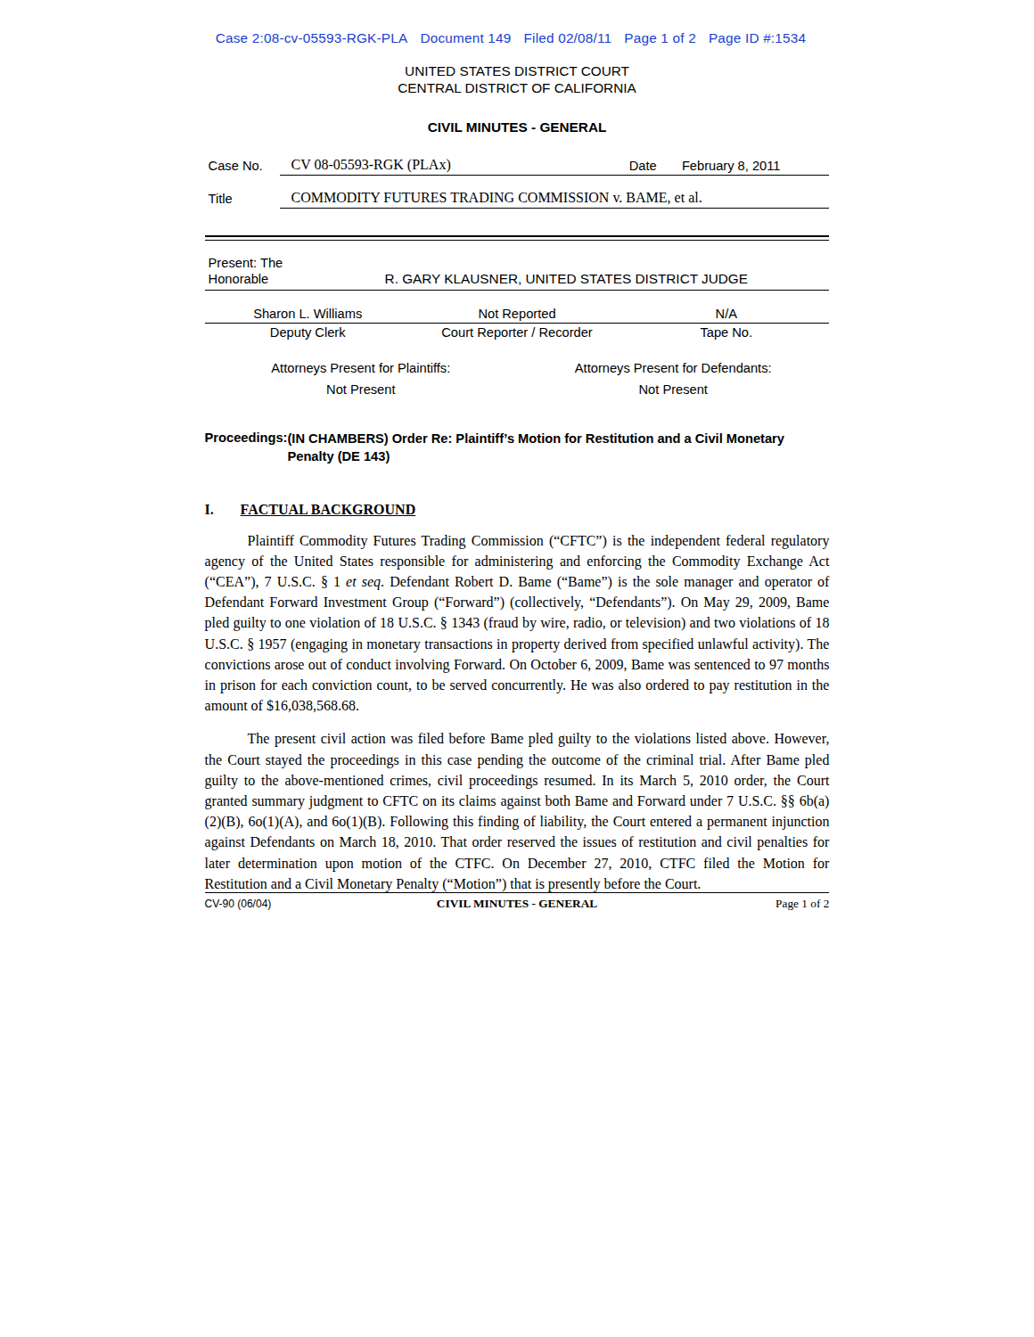Case 2:08-cv-05593-RGK-PLA Document 149 Filed 02/08/11 Page 1 of 2 Page ID #:1534
UNITED STATES DISTRICT COURT
CENTRAL DISTRICT OF CALIFORNIA
CIVIL MINUTES - GENERAL
| Case No. | CV 08-05593-RGK (PLAx) | Date | February 8, 2011 |
| Title | COMMODITY FUTURES TRADING COMMISSION v. BAME, et al. |
| Present: The Honorable | R. GARY KLAUSNER, UNITED STATES DISTRICT JUDGE |
| Sharon L. Williams | Not Reported | N/A |
| Deputy Clerk | Court Reporter / Recorder | Tape No. |
| Attorneys Present for Plaintiffs: | Attorneys Present for Defendants: |
| Not Present | Not Present |
| Proceedings: | (IN CHAMBERS) Order Re: Plaintiff’s Motion for Restitution and a Civil Monetary Penalty (DE 143) |
I. FACTUAL BACKGROUND
Plaintiff Commodity Futures Trading Commission (“CFTC”) is the independent federal regulatory agency of the United States responsible for administering and enforcing the Commodity Exchange Act (“CEA”), 7 U.S.C. § 1 et seq. Defendant Robert D. Bame (“Bame”) is the sole manager and operator of Defendant Forward Investment Group (“Forward”) (collectively, “Defendants”). On May 29, 2009, Bame pled guilty to one violation of 18 U.S.C. § 1343 (fraud by wire, radio, or television) and two violations of 18 U.S.C. § 1957 (engaging in monetary transactions in property derived from specified unlawful activity). The convictions arose out of conduct involving Forward. On October 6, 2009, Bame was sentenced to 97 months in prison for each conviction count, to be served concurrently. He was also ordered to pay restitution in the amount of $16,038,568.68.
The present civil action was filed before Bame pled guilty to the violations listed above. However, the Court stayed the proceedings in this case pending the outcome of the criminal trial. After Bame pled guilty to the above-mentioned crimes, civil proceedings resumed. In its March 5, 2010 order, the Court granted summary judgment to CFTC on its claims against both Bame and Forward under 7 U.S.C. §§ 6b(a)(2)(B), 6o(1)(A), and 6o(1)(B). Following this finding of liability, the Court entered a permanent injunction against Defendants on March 18, 2010. That order reserved the issues of restitution and civil penalties for later determination upon motion of the CTFC. On December 27, 2010, CTFC filed the Motion for Restitution and a Civil Monetary Penalty (“Motion”) that is presently before the Court.
| CV-90 (06/04) | CIVIL MINUTES - GENERAL | Page 1 of 2 |